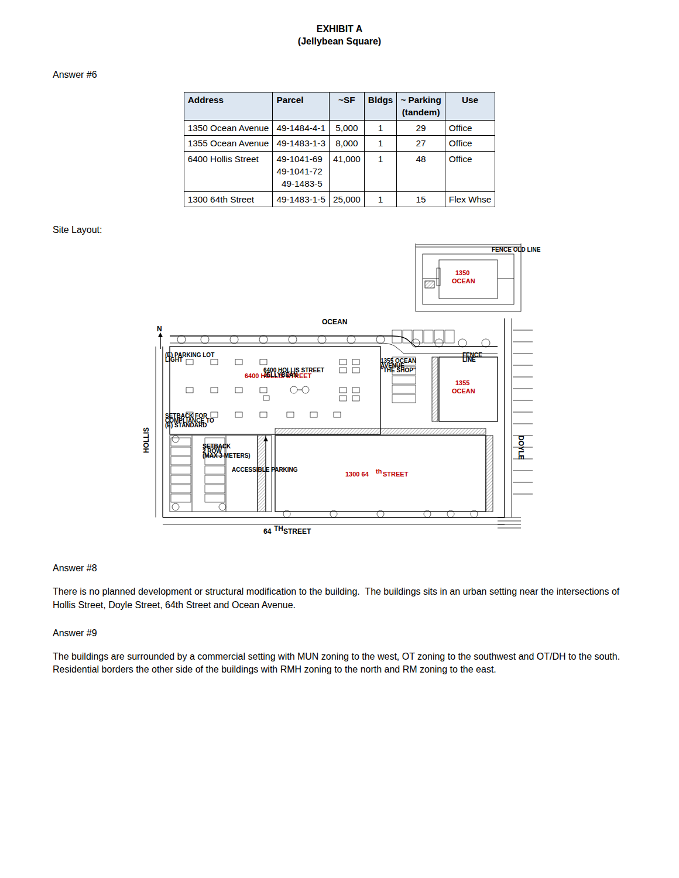EXHIBIT A
(Jellybean Square)
Answer #6
| Address | Parcel | ~SF | Bldgs | ~ Parking (tandem) | Use |
| --- | --- | --- | --- | --- | --- |
| 1350 Ocean Avenue | 49-1484-4-1 | 5,000 | 1 | 29 | Office |
| 1355 Ocean Avenue | 49-1483-1-3 | 8,000 | 1 | 27 | Office |
| 6400 Hollis Street | 49-1041-69 49-1041-72 49-1483-5 | 41,000 | 1 | 48 | Office |
| 1300 64th Street | 49-1483-1-5 | 25,000 | 1 | 15 | Flex Whse |
Site Layout:
1350 OCEAN FENCE OLD LINE OCEAN N 6400 HOLLIS STREET 6400 HOLLIS STREET JELLYBEAN 1355 OCEAN 1355 OCEAN AVENUE "THE SHOP" DOYLE HOLLIS SETBACK 2 ROW (MAX 3 METERS) ACCESSIBLE PARKING 1300 64 th STREET 64 TH STREET (E) PARKING LOT LIGHT SETBACK FOR COMPLIANCE TO (E) STANDARD FENCE LINE
Answer #8
There is no planned development or structural modification to the building. The buildings sits in an urban setting near the intersections of Hollis Street, Doyle Street, 64th Street and Ocean Avenue.
Answer #9
The buildings are surrounded by a commercial setting with MUN zoning to the west, OT zoning to the southwest and OT/DH to the south. Residential borders the other side of the buildings with RMH zoning to the north and RM zoning to the east.